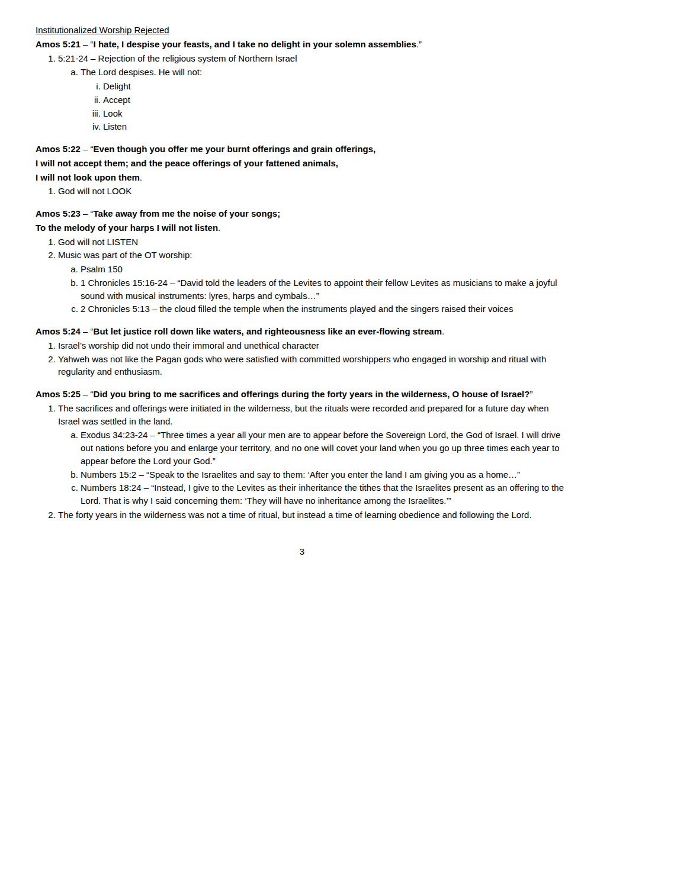Institutionalized Worship Rejected
Amos 5:21 – “I hate, I despise your feasts, and I take no delight in your solemn assemblies.”
5:21-24 – Rejection of the religious system of Northern Israel
The Lord despises. He will not:
Delight
Accept
Look
Listen
Amos 5:22 – “Even though you offer me your burnt offerings and grain offerings,
I will not accept them; and the peace offerings of your fattened animals,
I will not look upon them.
God will not LOOK
Amos 5:23 – “Take away from me the noise of your songs;
To the melody of your harps I will not listen.
God will not LISTEN
Music was part of the OT worship:
Psalm 150
1 Chronicles 15:16-24 – “David told the leaders of the Levites to appoint their fellow Levites as musicians to make a joyful sound with musical instruments: lyres, harps and cymbals…”
2 Chronicles 5:13 – the cloud filled the temple when the instruments played and the singers raised their voices
Amos 5:24 – “But let justice roll down like waters, and righteousness like an ever-flowing stream.
Israel’s worship did not undo their immoral and unethical character
Yahweh was not like the Pagan gods who were satisfied with committed worshippers who engaged in worship and ritual with regularity and enthusiasm.
Amos 5:25 – “Did you bring to me sacrifices and offerings during the forty years in the wilderness, O house of Israel?”
The sacrifices and offerings were initiated in the wilderness, but the rituals were recorded and prepared for a future day when Israel was settled in the land.
Exodus 34:23-24 – “Three times a year all your men are to appear before the Sovereign Lord, the God of Israel. I will drive out nations before you and enlarge your territory, and no one will covet your land when you go up three times each year to appear before the Lord your God.”
Numbers 15:2 – “Speak to the Israelites and say to them: ‘After you enter the land I am giving you as a home…”
Numbers 18:24 – “Instead, I give to the Levites as their inheritance the tithes that the Israelites present as an offering to the Lord. That is why I said concerning them: ‘They will have no inheritance among the Israelites.’”
The forty years in the wilderness was not a time of ritual, but instead a time of learning obedience and following the Lord.
3